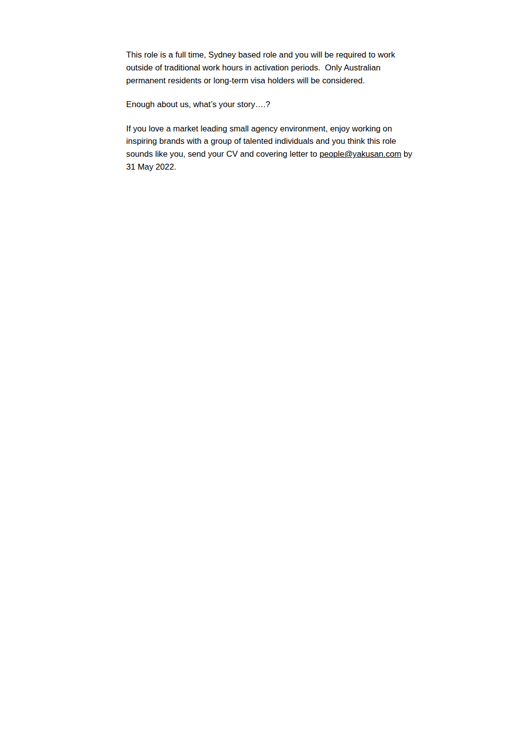This role is a full time, Sydney based role and you will be required to work outside of traditional work hours in activation periods. Only Australian permanent residents or long-term visa holders will be considered.
Enough about us, what’s your story….?
If you love a market leading small agency environment, enjoy working on inspiring brands with a group of talented individuals and you think this role sounds like you, send your CV and covering letter to people@yakusan.com by 31 May 2022.